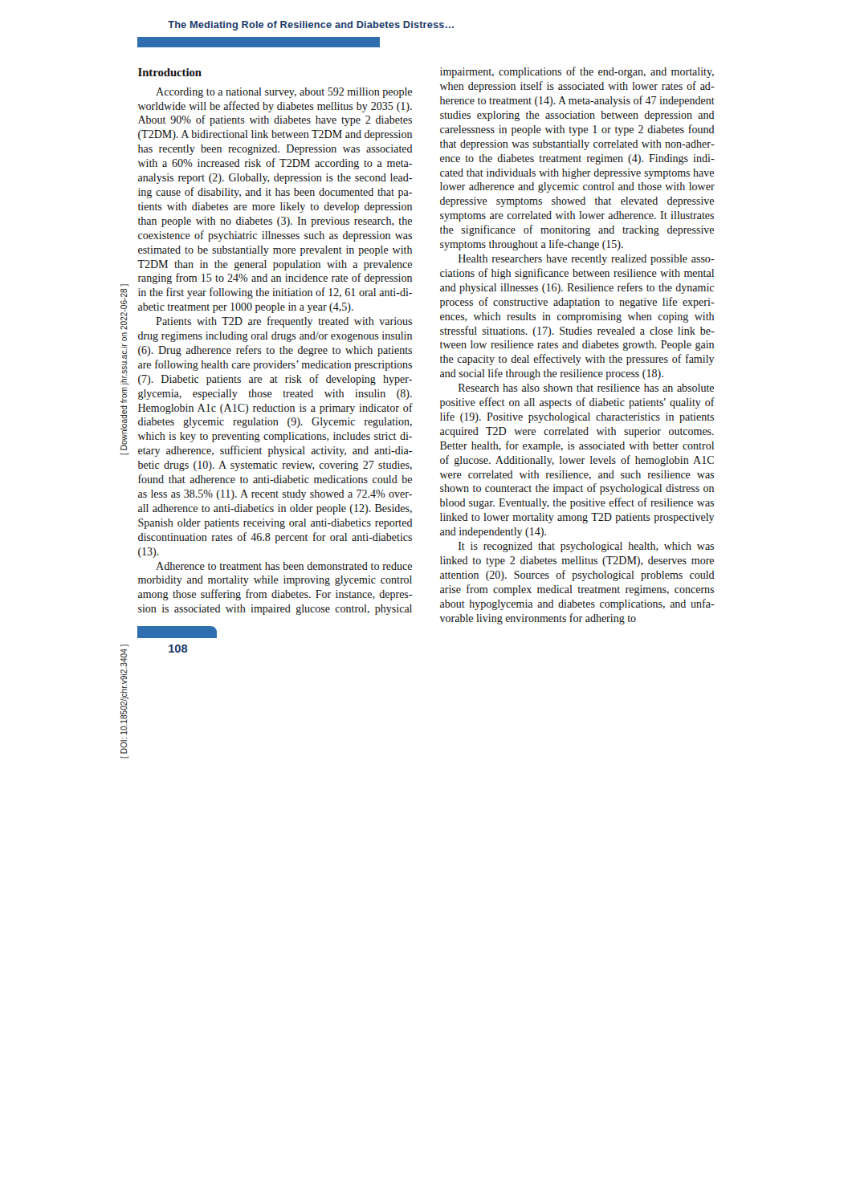[ DOI: 10.18502/jchr.v9i2.3404 ]
[ Downloaded from jhr.ssu.ac.ir on 2022-06-28 ]
The Mediating Role of Resilience and Diabetes Distress…
Introduction
According to a national survey, about 592 million people worldwide will be affected by diabetes mellitus by 2035 (1). About 90% of patients with diabetes have type 2 diabetes (T2DM). A bidirectional link between T2DM and depression has recently been recognized. Depression was associated with a 60% increased risk of T2DM according to a meta-analysis report (2). Globally, depression is the second leading cause of disability, and it has been documented that patients with diabetes are more likely to develop depression than people with no diabetes (3). In previous research, the coexistence of psychiatric illnesses such as depression was estimated to be substantially more prevalent in people with T2DM than in the general population with a prevalence ranging from 15 to 24% and an incidence rate of depression in the first year following the initiation of 12, 61 oral anti-diabetic treatment per 1000 people in a year (4,5).
Patients with T2D are frequently treated with various drug regimens including oral drugs and/or exogenous insulin (6). Drug adherence refers to the degree to which patients are following health care providers’ medication prescriptions (7). Diabetic patients are at risk of developing hyperglycemia, especially those treated with insulin (8). Hemoglobin A1c (A1C) reduction is a primary indicator of diabetes glycemic regulation (9). Glycemic regulation, which is key to preventing complications, includes strict dietary adherence, sufficient physical activity, and anti-diabetic drugs (10). A systematic review, covering 27 studies, found that adherence to anti-diabetic medications could be as less as 38.5% (11). A recent study showed a 72.4% overall adherence to anti-diabetics in older people (12). Besides, Spanish older patients receiving oral anti-diabetics reported discontinuation rates of 46.8 percent for oral anti-diabetics (13).
Adherence to treatment has been demonstrated to reduce morbidity and mortality while improving glycemic control among those suffering from diabetes. For instance, depression is associated with impaired glucose control, physical impairment, complications of the end-organ, and mortality, when depression itself is associated with lower rates of adherence to treatment (14). A meta-analysis of 47 independent studies exploring the association between depression and carelessness in people with type 1 or type 2 diabetes found that depression was substantially correlated with non-adherence to the diabetes treatment regimen (4). Findings indicated that individuals with higher depressive symptoms have lower adherence and glycemic control and those with lower depressive symptoms showed that elevated depressive symptoms are correlated with lower adherence. It illustrates the significance of monitoring and tracking depressive symptoms throughout a life-change (15).
Health researchers have recently realized possible associations of high significance between resilience with mental and physical illnesses (16). Resilience refers to the dynamic process of constructive adaptation to negative life experiences, which results in compromising when coping with stressful situations. (17). Studies revealed a close link between low resilience rates and diabetes growth. People gain the capacity to deal effectively with the pressures of family and social life through the resilience process (18).
Research has also shown that resilience has an absolute positive effect on all aspects of diabetic patients' quality of life (19). Positive psychological characteristics in patients acquired T2D were correlated with superior outcomes. Better health, for example, is associated with better control of glucose. Additionally, lower levels of hemoglobin A1C were correlated with resilience, and such resilience was shown to counteract the impact of psychological distress on blood sugar. Eventually, the positive effect of resilience was linked to lower mortality among T2D patients prospectively and independently (14).
It is recognized that psychological health, which was linked to type 2 diabetes mellitus (T2DM), deserves more attention (20). Sources of psychological problems could arise from complex medical treatment regimens, concerns about hypoglycemia and diabetes complications, and unfavorable living environments for adhering to
108